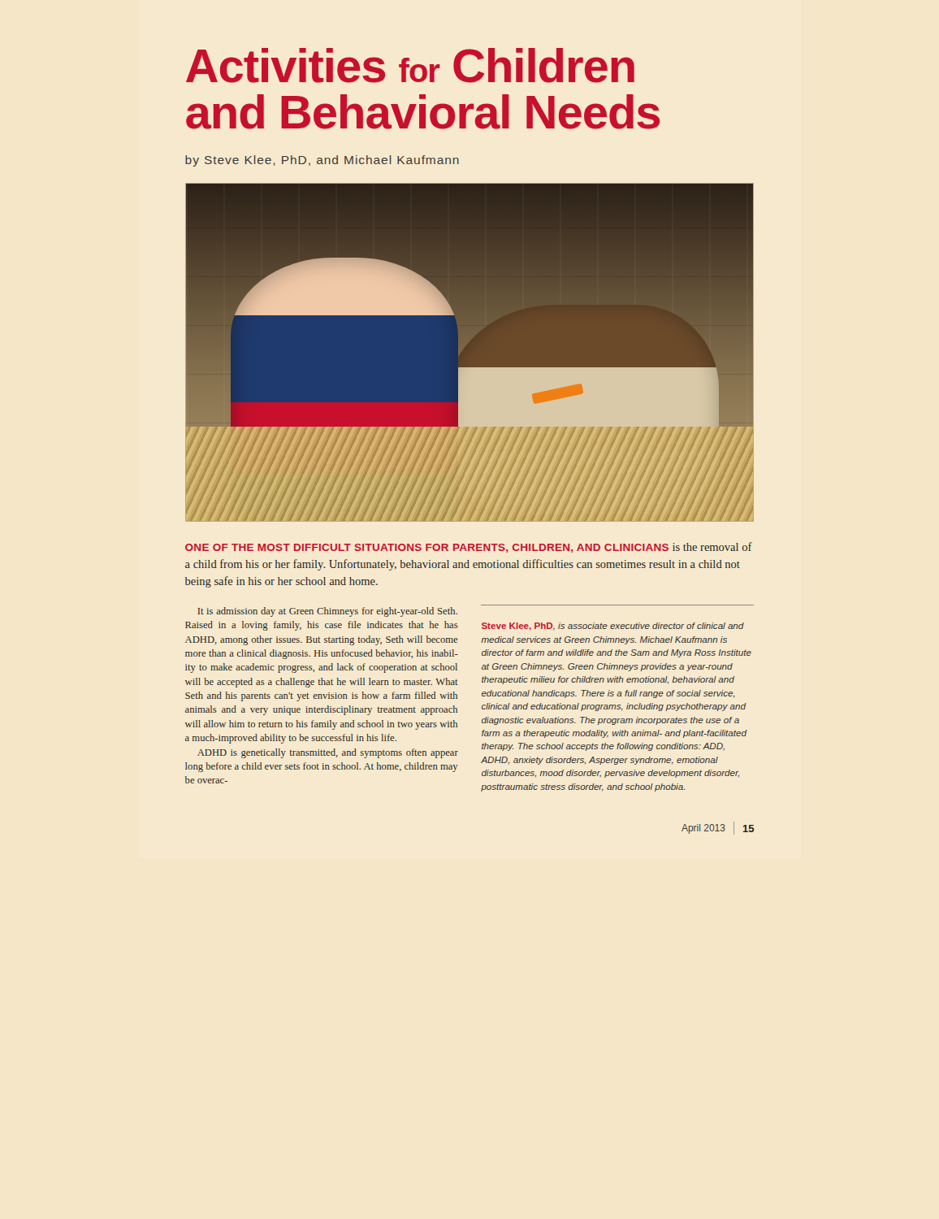Activities for Children
and Behavioral Needs
by Steve Klee, PhD, and Michael Kaufmann
ONE OF THE MOST DIFFICULT SITUATIONS FOR PARENTS, CHILDREN, AND CLINICIANS is the removal of a child from his or her family. Unfortunately, behavioral and emotional difficulties can sometimes result in a child not being safe in his or her school and home.
It is admission day at Green Chimneys for eight-year-old Seth. Raised in a loving family, his case file indicates that he has ADHD, among other issues. But starting today, Seth will become more than a clinical diagnosis. His unfocused behavior, his inability to make academic progress, and lack of cooperation at school will be accepted as a challenge that he will learn to master. What Seth and his parents can't yet envision is how a farm filled with animals and a very unique interdisciplinary treatment approach will allow him to return to his family and school in two years with a much-improved ability to be successful in his life.
ADHD is genetically transmitted, and symptoms often appear long before a child ever sets foot in school. At home, children may be overac-
Steve Klee, PhD, is associate executive director of clinical and medical services at Green Chimneys. Michael Kaufmann is director of farm and wildlife and the Sam and Myra Ross Institute at Green Chimneys. Green Chimneys provides a year-round therapeutic milieu for children with emotional, behavioral and educational handicaps. There is a full range of social service, clinical and educational programs, including psychotherapy and diagnostic evaluations. The program incorporates the use of a farm as a therapeutic modality, with animal- and plant-facilitated therapy. The school accepts the following conditions: ADD, ADHD, anxiety disorders, Asperger syndrome, emotional disturbances, mood disorder, pervasive development disorder, posttraumatic stress disorder, and school phobia.
April 2013 15